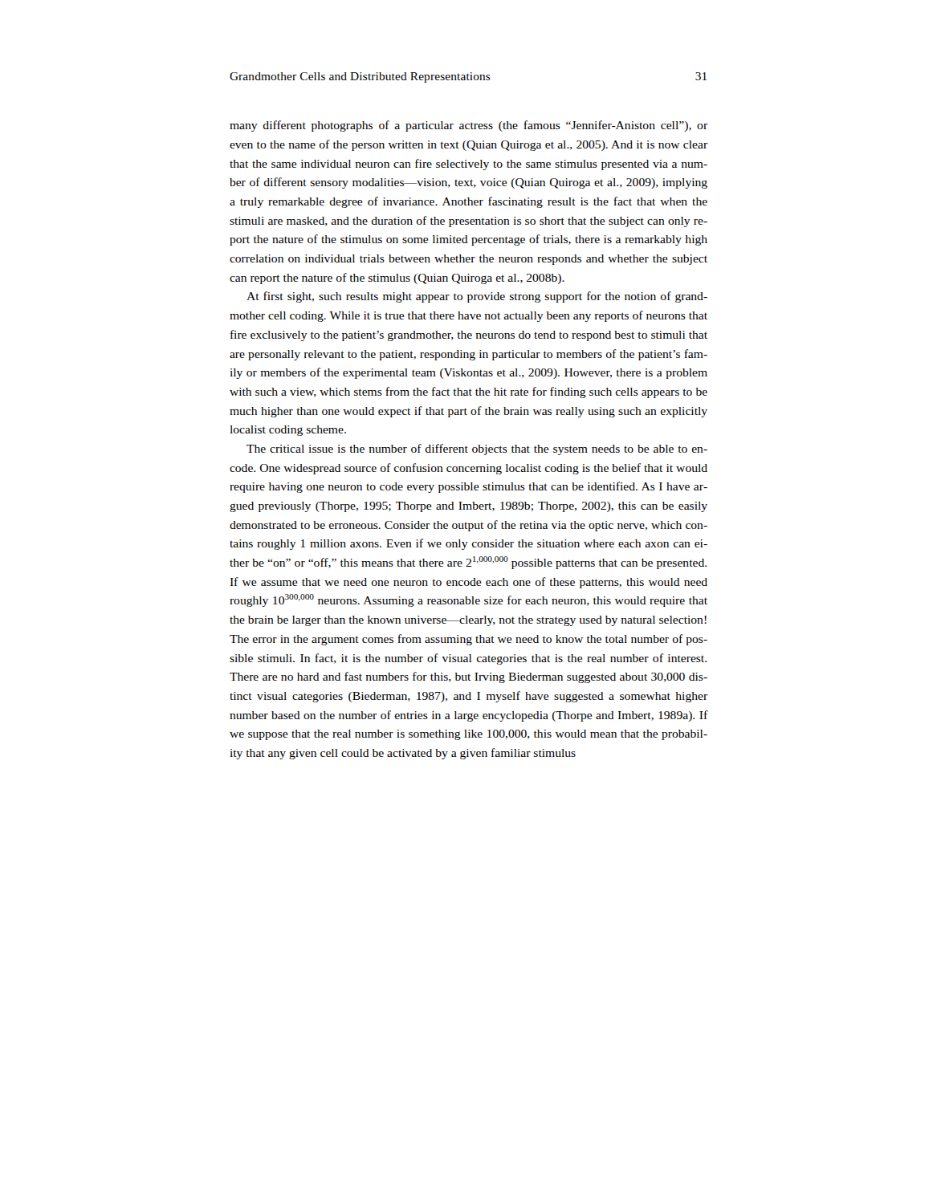Grandmother Cells and Distributed Representations 31
many different photographs of a particular actress (the famous “Jennifer-Aniston cell”), or even to the name of the person written in text (Quian Quiroga et al., 2005). And it is now clear that the same individual neuron can fire selectively to the same stimulus presented via a number of different sensory modalities—vision, text, voice (Quian Quiroga et al., 2009), implying a truly remarkable degree of invariance. Another fascinating result is the fact that when the stimuli are masked, and the duration of the presentation is so short that the subject can only report the nature of the stimulus on some limited percentage of trials, there is a remarkably high correlation on individual trials between whether the neuron responds and whether the subject can report the nature of the stimulus (Quian Quiroga et al., 2008b).
At first sight, such results might appear to provide strong support for the notion of grandmother cell coding. While it is true that there have not actually been any reports of neurons that fire exclusively to the patient’s grandmother, the neurons do tend to respond best to stimuli that are personally relevant to the patient, responding in particular to members of the patient’s family or members of the experimental team (Viskontas et al., 2009). However, there is a problem with such a view, which stems from the fact that the hit rate for finding such cells appears to be much higher than one would expect if that part of the brain was really using such an explicitly localist coding scheme.
The critical issue is the number of different objects that the system needs to be able to encode. One widespread source of confusion concerning localist coding is the belief that it would require having one neuron to code every possible stimulus that can be identified. As I have argued previously (Thorpe, 1995; Thorpe and Imbert, 1989b; Thorpe, 2002), this can be easily demonstrated to be erroneous. Consider the output of the retina via the optic nerve, which contains roughly 1 million axons. Even if we only consider the situation where each axon can either be “on” or “off,” this means that there are 21,000,000 possible patterns that can be presented. If we assume that we need one neuron to encode each one of these patterns, this would need roughly 10300,000 neurons. Assuming a reasonable size for each neuron, this would require that the brain be larger than the known universe—clearly, not the strategy used by natural selection! The error in the argument comes from assuming that we need to know the total number of possible stimuli. In fact, it is the number of visual categories that is the real number of interest. There are no hard and fast numbers for this, but Irving Biederman suggested about 30,000 distinct visual categories (Biederman, 1987), and I myself have suggested a somewhat higher number based on the number of entries in a large encyclopedia (Thorpe and Imbert, 1989a). If we suppose that the real number is something like 100,000, this would mean that the probability that any given cell could be activated by a given familiar stimulus